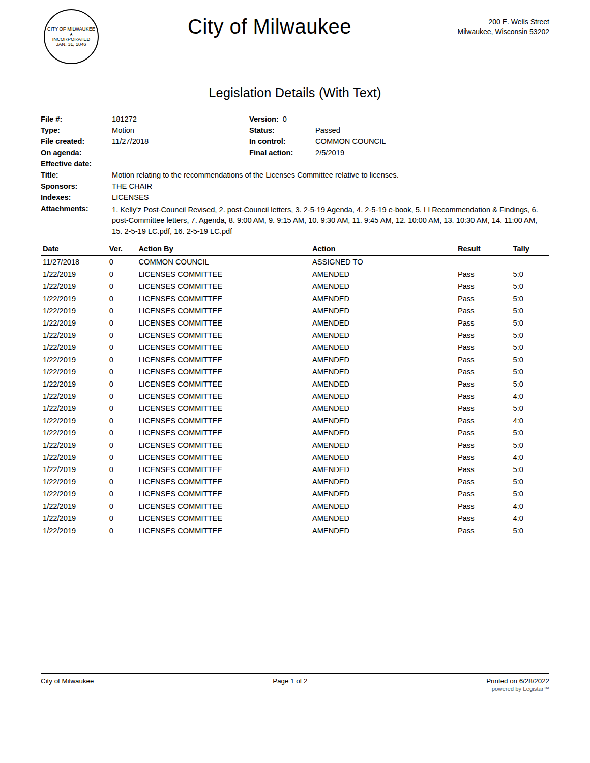CITY OF MILWAUKEE
★
INCORPORATED JAN. 31, 1846
City of Milwaukee
200 E. Wells Street
Milwaukee, Wisconsin 53202
Legislation Details (With Text)
| File #: | 181272 | Version: 0 |
| Type: | Motion | Status: | Passed |
| File created: | 11/27/2018 | In control: | COMMON COUNCIL |
| On agenda: | | Final action: | 2/5/2019 |
| Effective date: | | | |
| Title: | Motion relating to the recommendations of the Licenses Committee relative to licenses. |
| Sponsors: | THE CHAIR |
| Indexes: | LICENSES |
| Attachments: | 1. Kelly'z Post-Council Revised, 2. post-Council letters, 3. 2-5-19 Agenda, 4. 2-5-19 e-book, 5. LI Recommendation & Findings, 6. post-Committee letters, 7. Agenda, 8. 9:00 AM, 9. 9:15 AM, 10. 9:30 AM, 11. 9:45 AM, 12. 10:00 AM, 13. 10:30 AM, 14. 11:00 AM, 15. 2-5-19 LC.pdf, 16. 2-5-19 LC.pdf |
| Date | Ver. | Action By | Action | Result | Tally |
| --- | --- | --- | --- | --- | --- |
| 11/27/2018 | 0 | COMMON COUNCIL | ASSIGNED TO | | |
| 1/22/2019 | 0 | LICENSES COMMITTEE | AMENDED | Pass | 5:0 |
| 1/22/2019 | 0 | LICENSES COMMITTEE | AMENDED | Pass | 5:0 |
| 1/22/2019 | 0 | LICENSES COMMITTEE | AMENDED | Pass | 5:0 |
| 1/22/2019 | 0 | LICENSES COMMITTEE | AMENDED | Pass | 5:0 |
| 1/22/2019 | 0 | LICENSES COMMITTEE | AMENDED | Pass | 5:0 |
| 1/22/2019 | 0 | LICENSES COMMITTEE | AMENDED | Pass | 5:0 |
| 1/22/2019 | 0 | LICENSES COMMITTEE | AMENDED | Pass | 5:0 |
| 1/22/2019 | 0 | LICENSES COMMITTEE | AMENDED | Pass | 5:0 |
| 1/22/2019 | 0 | LICENSES COMMITTEE | AMENDED | Pass | 5:0 |
| 1/22/2019 | 0 | LICENSES COMMITTEE | AMENDED | Pass | 5:0 |
| 1/22/2019 | 0 | LICENSES COMMITTEE | AMENDED | Pass | 4:0 |
| 1/22/2019 | 0 | LICENSES COMMITTEE | AMENDED | Pass | 5:0 |
| 1/22/2019 | 0 | LICENSES COMMITTEE | AMENDED | Pass | 4:0 |
| 1/22/2019 | 0 | LICENSES COMMITTEE | AMENDED | Pass | 5:0 |
| 1/22/2019 | 0 | LICENSES COMMITTEE | AMENDED | Pass | 5:0 |
| 1/22/2019 | 0 | LICENSES COMMITTEE | AMENDED | Pass | 4:0 |
| 1/22/2019 | 0 | LICENSES COMMITTEE | AMENDED | Pass | 5:0 |
| 1/22/2019 | 0 | LICENSES COMMITTEE | AMENDED | Pass | 5:0 |
| 1/22/2019 | 0 | LICENSES COMMITTEE | AMENDED | Pass | 5:0 |
| 1/22/2019 | 0 | LICENSES COMMITTEE | AMENDED | Pass | 4:0 |
| 1/22/2019 | 0 | LICENSES COMMITTEE | AMENDED | Pass | 4:0 |
| 1/22/2019 | 0 | LICENSES COMMITTEE | AMENDED | Pass | 5:0 |
City of Milwaukee
Page 1 of 2
Printed on 6/28/2022
powered by Legistar™